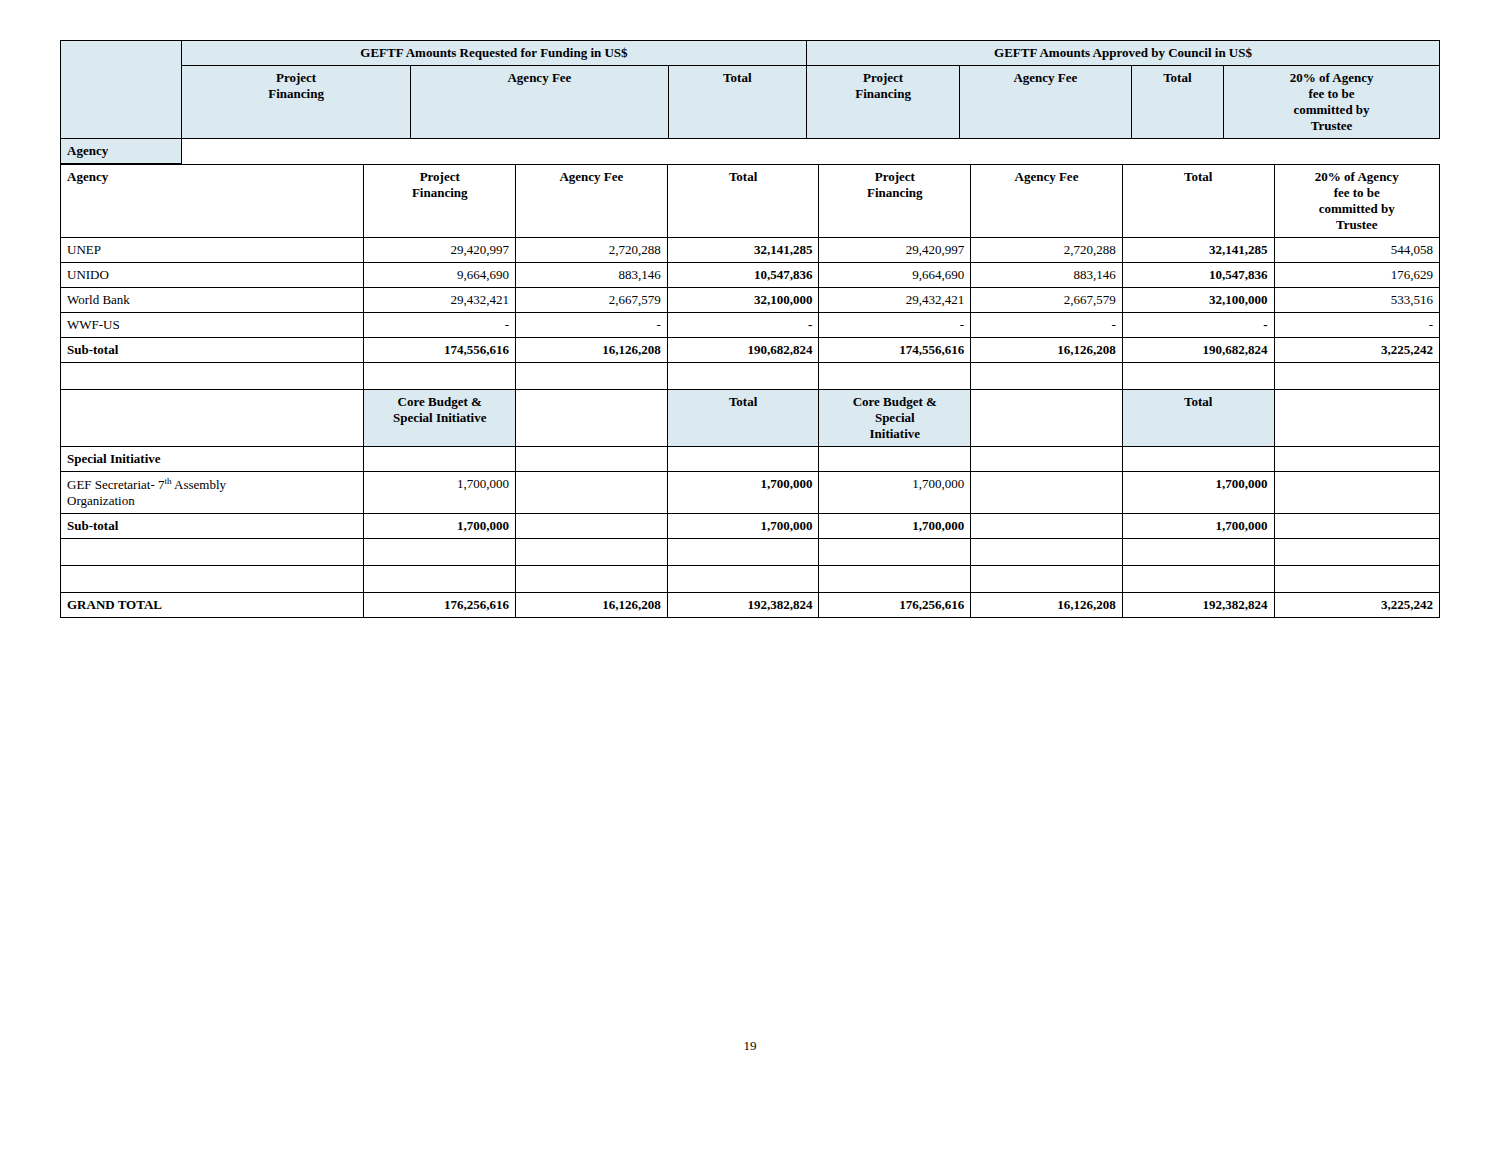| | GEFTF Amounts Requested for Funding in US$ | GEFTF Amounts Approved by Council in US$ |
| --- | --- | --- |
| Project Financing | Agency Fee | Total | Project Financing | Agency Fee | Total | 20% of Agency fee to be committed by Trustee |
| Agency | |
| Agency | Project Financing | Agency Fee | Total | Project Financing | Agency Fee | Total | 20% of Agency fee to be committed by Trustee |
| --- | --- | --- | --- | --- | --- | --- | --- |
| UNEP | 29,420,997 | 2,720,288 | 32,141,285 | 29,420,997 | 2,720,288 | 32,141,285 | 544,058 |
| UNIDO | 9,664,690 | 883,146 | 10,547,836 | 9,664,690 | 883,146 | 10,547,836 | 176,629 |
| World Bank | 29,432,421 | 2,667,579 | 32,100,000 | 29,432,421 | 2,667,579 | 32,100,000 | 533,516 |
| WWF-US | - | - | - | - | - | - | - |
| Sub-total | 174,556,616 | 16,126,208 | 190,682,824 | 174,556,616 | 16,126,208 | 190,682,824 | 3,225,242 |
| | Core Budget & Special Initiative | | Total | Core Budget & Special Initiative | | Total | |
| Special Initiative | | | | | | | |
| GEF Secretariat- 7 th Assembly Organization | 1,700,000 | | 1,700,000 | 1,700,000 | | 1,700,000 | |
| Sub-total | 1,700,000 | | 1,700,000 | 1,700,000 | | 1,700,000 | |
| GRAND TOTAL | 176,256,616 | 16,126,208 | 192,382,824 | 176,256,616 | 16,126,208 | 192,382,824 | 3,225,242 |
19